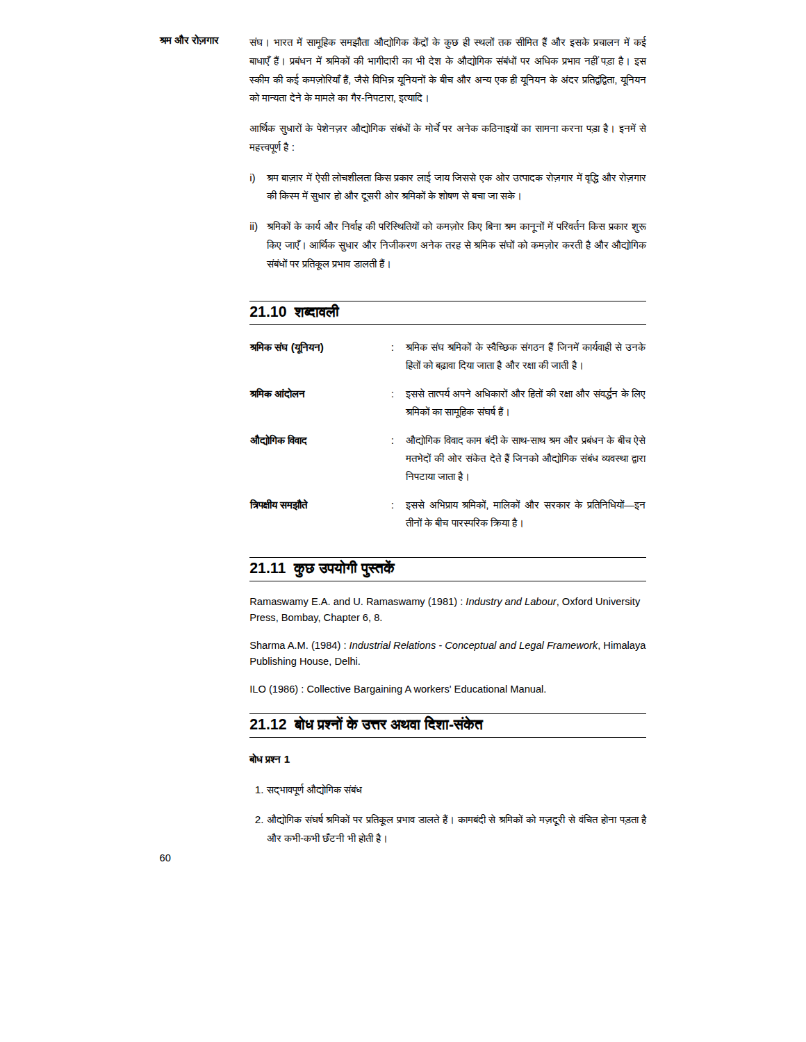श्रम और रोज़गार
संघ। भारत में सामूहिक समझौता औद्योगिक केंद्रों के कुछ ही स्थलों तक सीमित हैं और इसके प्रचालन में कई बाधाएँ हैं। प्रबंधन में श्रमिकों की भागीदारी का भी देश के औद्योगिक संबंधों पर अधिक प्रभाव नहीं पड़ा है। इस स्कीम की कई कमज़ोरियाँ हैं, जैसे विभिन्न यूनियनों के बीच और अन्य एक ही यूनियन के अंदर प्रतिद्वंद्विता, यूनियन को मान्यता देने के मामले का गैर-निपटारा, इत्यादि।
आर्थिक सुधारों के पेशेनज़र औद्योगिक संबंधों के मोर्चे पर अनेक कठिनाइयों का सामना करना पड़ा है। इनमें से महत्त्वपूर्ण है :
i)
श्रम बाज़ार में ऐसी लोचशीलता किस प्रकार लाई जाय जिससे एक ओर उत्पादक रोज़गार में वृद्धि और रोज़गार की किस्म में सुधार हो और दूसरी ओर श्रमिकों के शोषण से बचा जा सके।
ii)
श्रमिकों के कार्य और निर्वाह की परिस्थितियों को कमज़ोर किए बिना श्रम कानूनों में परिवर्तन किस प्रकार शुरू किए जाएँ। आर्थिक सुधार और निजीकरण अनेक तरह से श्रमिक संघों को कमज़ोर करती है और औद्योगिक संबंधों पर प्रतिकूल प्रभाव डालती हैं।
21.10 शब्दावली
| श्रमिक संघ (यूनियन) | : | श्रमिक संघ श्रमिकों के स्वैच्छिक संगठन हैं जिनमें कार्यवाही से उनके हितों को बढ़ावा दिया जाता है और रक्षा की जाती है। |
| श्रमिक आंदोलन | : | इससे तात्पर्य अपने अधिकारों और हितों की रक्षा और संवर्द्धन के लिए श्रमिकों का सामूहिक संघर्ष हैं। |
| औद्योगिक विवाद | : | औद्योगिक विवाद काम बंदी के साथ-साथ श्रम और प्रबंधन के बीच ऐसे मतभेदों की ओर संकेत देते हैं जिनको औद्योगिक संबंध व्यवस्था द्वारा निपटाया जाता है। |
| त्रिपक्षीय समझौते | : | इससे अभिप्राय श्रमिकों, मालिकों और सरकार के प्रतिनिधियों—इन तीनों के बीच पारस्परिक क्रिया है। |
21.11 कुछ उपयोगी पुस्तकें
Ramaswamy E.A. and U. Ramaswamy (1981) : Industry and Labour, Oxford University Press, Bombay, Chapter 6, 8.
Sharma A.M. (1984) : Industrial Relations - Conceptual and Legal Framework, Himalaya Publishing House, Delhi.
ILO (1986) : Collective Bargaining A workers' Educational Manual.
21.12 बोध प्रश्नों के उत्तर अथवा दिशा-संकेत
बोध प्रश्न 1
सद्भावपूर्ण औद्योगिक संबंध
औद्योगिक संघर्ष श्रमिकों पर प्रतिकूल प्रभाव डालते हैं। कामबंदी से श्रमिकों को मज़दूरी से वंचित होना पड़ता है और कभी-कभी छँटनी भी होती है।
60